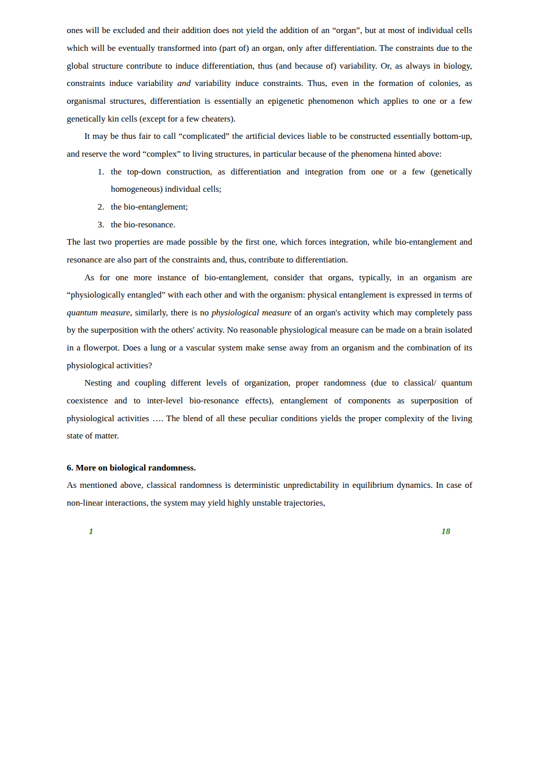ones will be excluded and their addition does not yield the addition of an “organ”, but at most of individual cells which will be eventually transformed into (part of) an organ, only after differentiation. The constraints due to the global structure contribute to induce differentiation, thus (and because of) variability. Or, as always in biology, constraints induce variability and variability induce constraints. Thus, even in the formation of colonies, as organismal structures, differentiation is essentially an epigenetic phenomenon which applies to one or a few genetically kin cells (except for a few cheaters).
It may be thus fair to call “complicated” the artificial devices liable to be constructed essentially bottom-up, and reserve the word “complex” to living structures, in particular because of the phenomena hinted above:
the top-down construction, as differentiation and integration from one or a few (genetically homogeneous) individual cells;
the bio-entanglement;
the bio-resonance.
The last two properties are made possible by the first one, which forces integration, while bio-entanglement and resonance are also part of the constraints and, thus, contribute to differentiation.
As for one more instance of bio-entanglement, consider that organs, typically, in an organism are “physiologically entangled” with each other and with the organism: physical entanglement is expressed in terms of quantum measure, similarly, there is no physiological measure of an organ's activity which may completely pass by the superposition with the others' activity. No reasonable physiological measure can be made on a brain isolated in a flowerpot. Does a lung or a vascular system make sense away from an organism and the combination of its physiological activities?
Nesting and coupling different levels of organization, proper randomness (due to classical/ quantum coexistence and to inter-level bio-resonance effects), entanglement of components as superposition of physiological activities …. The blend of all these peculiar conditions yields the proper complexity of the living state of matter.
6. More on biological randomness.
As mentioned above, classical randomness is deterministic unpredictability in equilibrium dynamics. In case of non-linear interactions, the system may yield highly unstable trajectories,
1 18